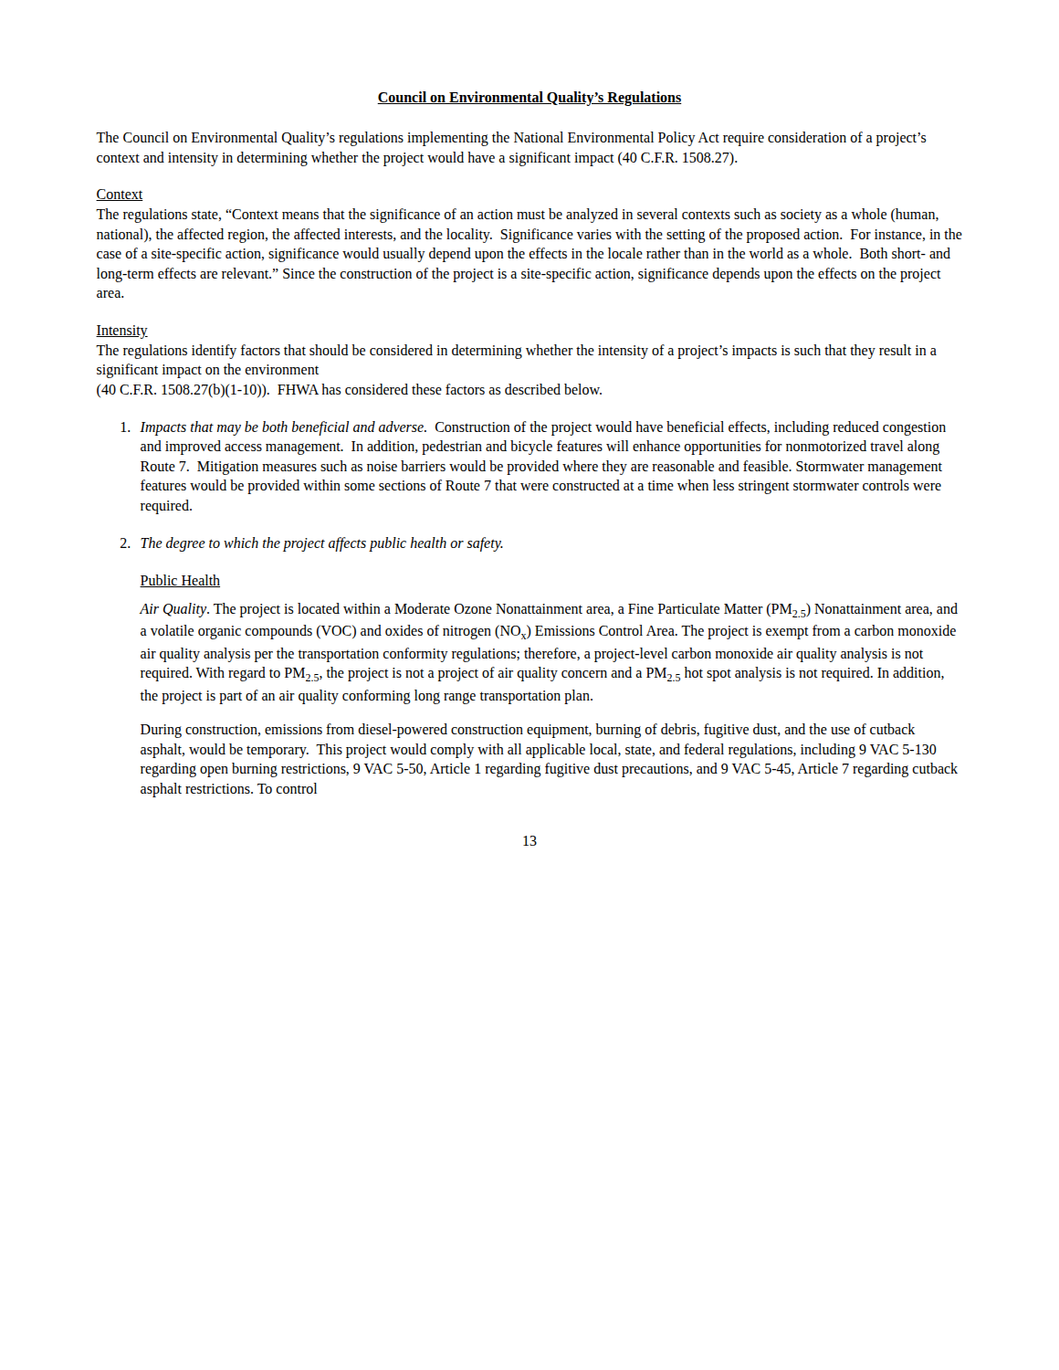Council on Environmental Quality’s Regulations
The Council on Environmental Quality’s regulations implementing the National Environmental Policy Act require consideration of a project’s context and intensity in determining whether the project would have a significant impact (40 C.F.R. 1508.27).
Context
The regulations state, “Context means that the significance of an action must be analyzed in several contexts such as society as a whole (human, national), the affected region, the affected interests, and the locality. Significance varies with the setting of the proposed action. For instance, in the case of a site-specific action, significance would usually depend upon the effects in the locale rather than in the world as a whole. Both short- and long-term effects are relevant.” Since the construction of the project is a site-specific action, significance depends upon the effects on the project area.
Intensity
The regulations identify factors that should be considered in determining whether the intensity of a project’s impacts is such that they result in a significant impact on the environment
(40 C.F.R. 1508.27(b)(1-10)). FHWA has considered these factors as described below.
Impacts that may be both beneficial and adverse. Construction of the project would have beneficial effects, including reduced congestion and improved access management. In addition, pedestrian and bicycle features will enhance opportunities for nonmotorized travel along Route 7. Mitigation measures such as noise barriers would be provided where they are reasonable and feasible. Stormwater management features would be provided within some sections of Route 7 that were constructed at a time when less stringent stormwater controls were required.
The degree to which the project affects public health or safety.
Public Health
Air Quality. The project is located within a Moderate Ozone Nonattainment area, a Fine Particulate Matter (PM2.5) Nonattainment area, and a volatile organic compounds (VOC) and oxides of nitrogen (NOx) Emissions Control Area. The project is exempt from a carbon monoxide air quality analysis per the transportation conformity regulations; therefore, a project-level carbon monoxide air quality analysis is not required. With regard to PM2.5, the project is not a project of air quality concern and a PM2.5 hot spot analysis is not required. In addition, the project is part of an air quality conforming long range transportation plan.
During construction, emissions from diesel-powered construction equipment, burning of debris, fugitive dust, and the use of cutback asphalt, would be temporary. This project would comply with all applicable local, state, and federal regulations, including 9 VAC 5-130 regarding open burning restrictions, 9 VAC 5-50, Article 1 regarding fugitive dust precautions, and 9 VAC 5-45, Article 7 regarding cutback asphalt restrictions. To control
13